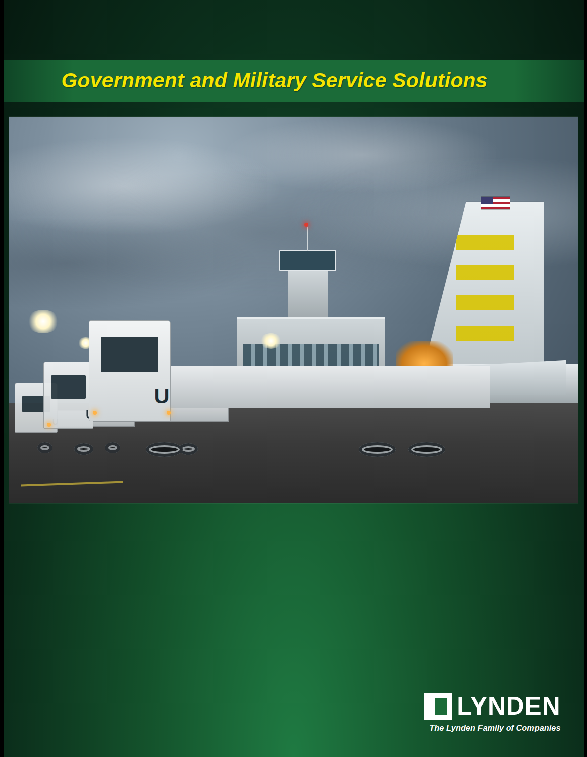Government and Military Service Solutions
AEROPORT INTERNATIONAL
UN
UN
UN
LYNDEN
The Lynden Family of Companies